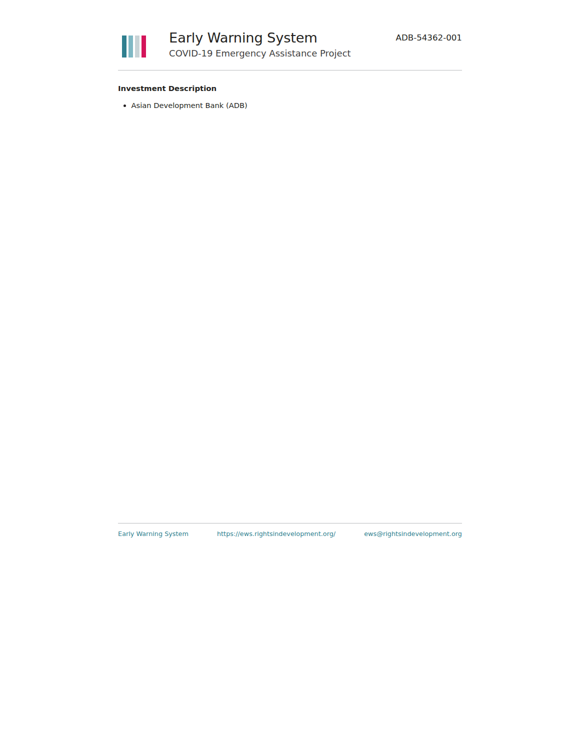Early Warning System
COVID-19 Emergency Assistance Project
ADB-54362-001
Investment Description
Asian Development Bank (ADB)
Early Warning System
https://ews.rightsindevelopment.org/
ews@rightsindevelopment.org